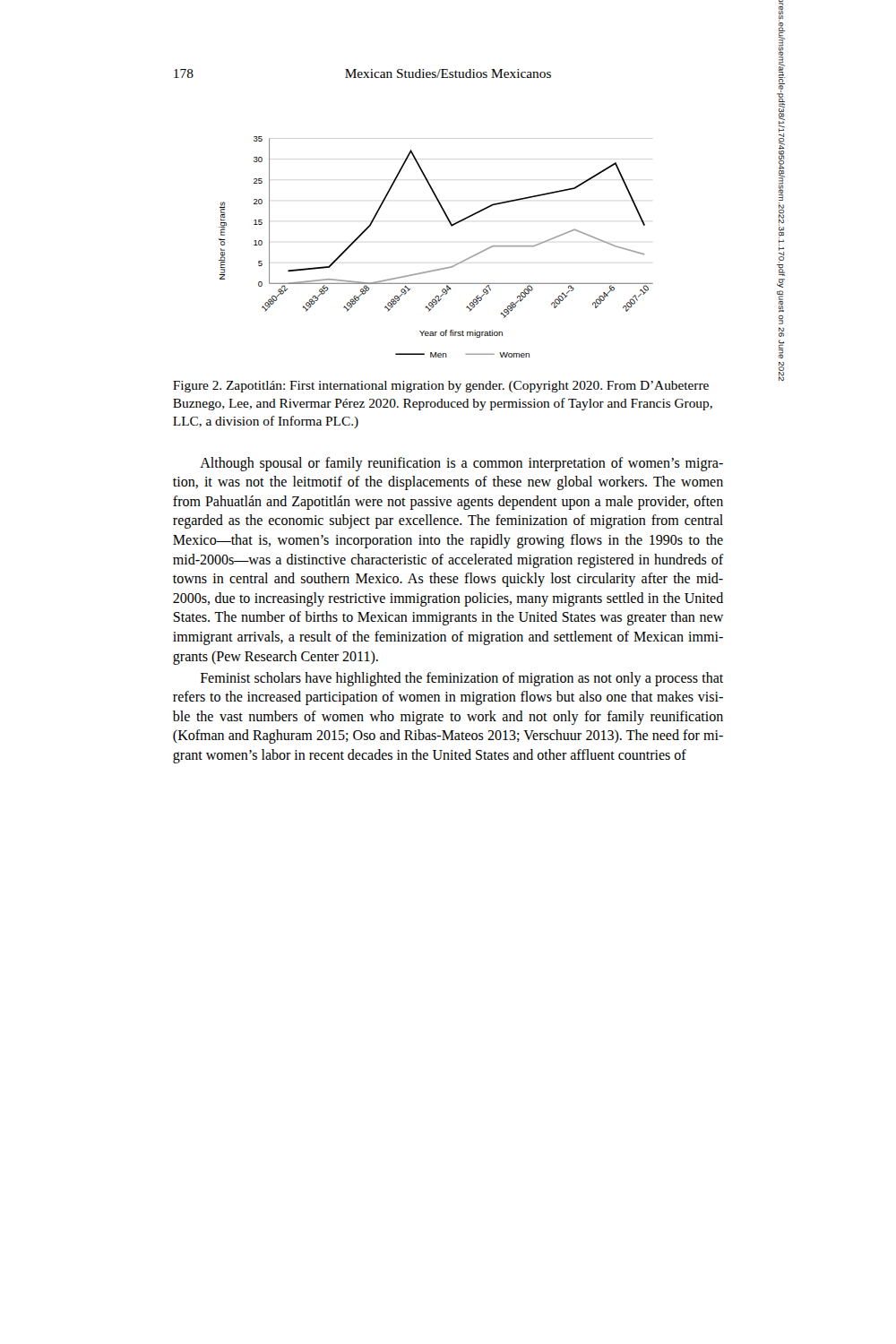178 Mexican Studies/Estudios Mexicanos
Number of migrants 35 30 25 20 15 10 5 0 1980–82 1983–85 1986–88 1989–91 1992–94 1995–97 1998–2000 2001–3 2004–6 2007–10 Year of first migration Men Women
Figure 2. Zapotitlán: First international migration by gender. (Copyright 2020. From D’Aubeterre Buznego, Lee, and Rivermar Pérez 2020. Reproduced by permission of Taylor and Francis Group, LLC, a division of Informa PLC.)
Although spousal or family reunification is a common interpretation of women’s migration, it was not the leitmotif of the displacements of these new global workers. The women from Pahuatlán and Zapotitlán were not passive agents dependent upon a male provider, often regarded as the economic subject par excellence. The feminization of migration from central Mexico—that is, women’s incorporation into the rapidly growing flows in the 1990s to the mid-2000s—was a distinctive characteristic of accelerated migration registered in hundreds of towns in central and southern Mexico. As these flows quickly lost circularity after the mid-2000s, due to increasingly restrictive immigration policies, many migrants settled in the United States. The number of births to Mexican immigrants in the United States was greater than new immigrant arrivals, a result of the feminization of migration and settlement of Mexican immigrants (Pew Research Center 2011).
Feminist scholars have highlighted the feminization of migration as not only a process that refers to the increased participation of women in migration flows but also one that makes visible the vast numbers of women who migrate to work and not only for family reunification (Kofman and Raghuram 2015; Oso and Ribas-Mateos 2013; Verschuur 2013). The need for migrant women’s labor in recent decades in the United States and other affluent countries of
Downloaded from http://online.ucpress.edu/msem/article-pdf/38/1/170/495048/msem.2022.38.1.170.pdf by guest on 26 June 2022